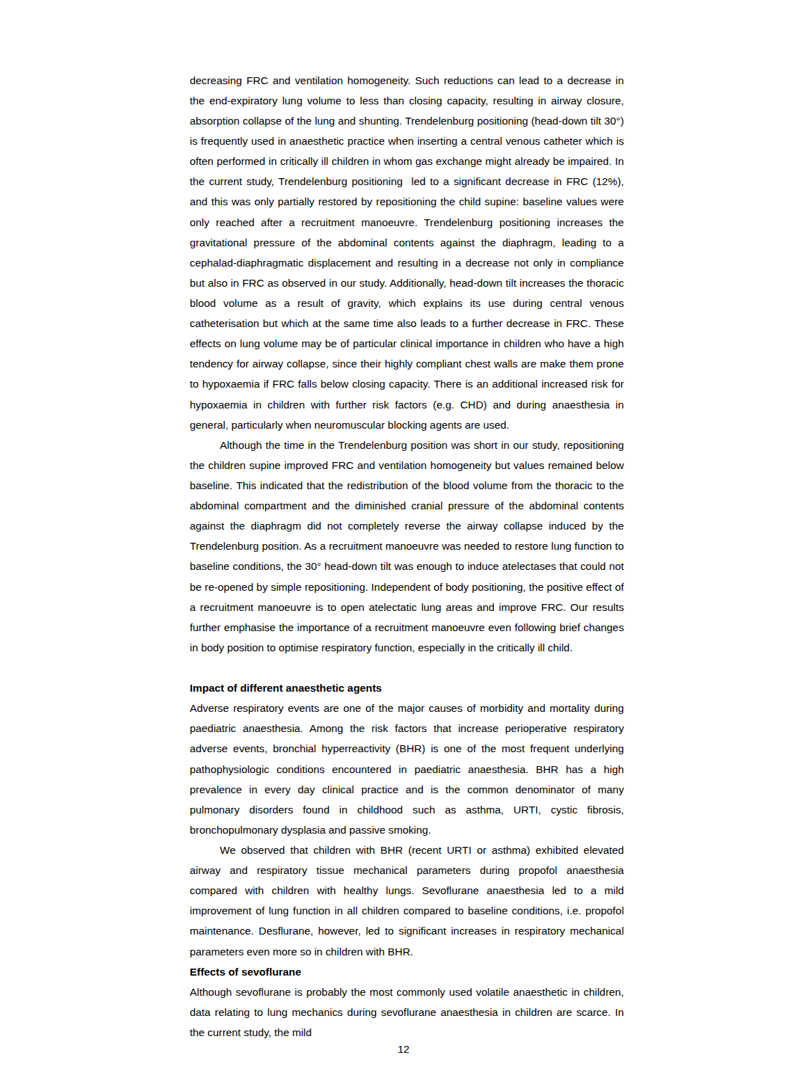decreasing FRC and ventilation homogeneity. Such reductions can lead to a decrease in the end-expiratory lung volume to less than closing capacity, resulting in airway closure, absorption collapse of the lung and shunting. Trendelenburg positioning (head-down tilt 30°) is frequently used in anaesthetic practice when inserting a central venous catheter which is often performed in critically ill children in whom gas exchange might already be impaired. In the current study, Trendelenburg positioning led to a significant decrease in FRC (12%), and this was only partially restored by repositioning the child supine: baseline values were only reached after a recruitment manoeuvre. Trendelenburg positioning increases the gravitational pressure of the abdominal contents against the diaphragm, leading to a cephalad-diaphragmatic displacement and resulting in a decrease not only in compliance but also in FRC as observed in our study. Additionally, head-down tilt increases the thoracic blood volume as a result of gravity, which explains its use during central venous catheterisation but which at the same time also leads to a further decrease in FRC. These effects on lung volume may be of particular clinical importance in children who have a high tendency for airway collapse, since their highly compliant chest walls are make them prone to hypoxaemia if FRC falls below closing capacity. There is an additional increased risk for hypoxaemia in children with further risk factors (e.g. CHD) and during anaesthesia in general, particularly when neuromuscular blocking agents are used.
Although the time in the Trendelenburg position was short in our study, repositioning the children supine improved FRC and ventilation homogeneity but values remained below baseline. This indicated that the redistribution of the blood volume from the thoracic to the abdominal compartment and the diminished cranial pressure of the abdominal contents against the diaphragm did not completely reverse the airway collapse induced by the Trendelenburg position. As a recruitment manoeuvre was needed to restore lung function to baseline conditions, the 30° head-down tilt was enough to induce atelectases that could not be re-opened by simple repositioning. Independent of body positioning, the positive effect of a recruitment manoeuvre is to open atelectatic lung areas and improve FRC. Our results further emphasise the importance of a recruitment manoeuvre even following brief changes in body position to optimise respiratory function, especially in the critically ill child.
Impact of different anaesthetic agents
Adverse respiratory events are one of the major causes of morbidity and mortality during paediatric anaesthesia. Among the risk factors that increase perioperative respiratory adverse events, bronchial hyperreactivity (BHR) is one of the most frequent underlying pathophysiologic conditions encountered in paediatric anaesthesia. BHR has a high prevalence in every day clinical practice and is the common denominator of many pulmonary disorders found in childhood such as asthma, URTI, cystic fibrosis, bronchopulmonary dysplasia and passive smoking.
We observed that children with BHR (recent URTI or asthma) exhibited elevated airway and respiratory tissue mechanical parameters during propofol anaesthesia compared with children with healthy lungs. Sevoflurane anaesthesia led to a mild improvement of lung function in all children compared to baseline conditions, i.e. propofol maintenance. Desflurane, however, led to significant increases in respiratory mechanical parameters even more so in children with BHR.
Effects of sevoflurane
Although sevoflurane is probably the most commonly used volatile anaesthetic in children, data relating to lung mechanics during sevoflurane anaesthesia in children are scarce. In the current study, the mild
12